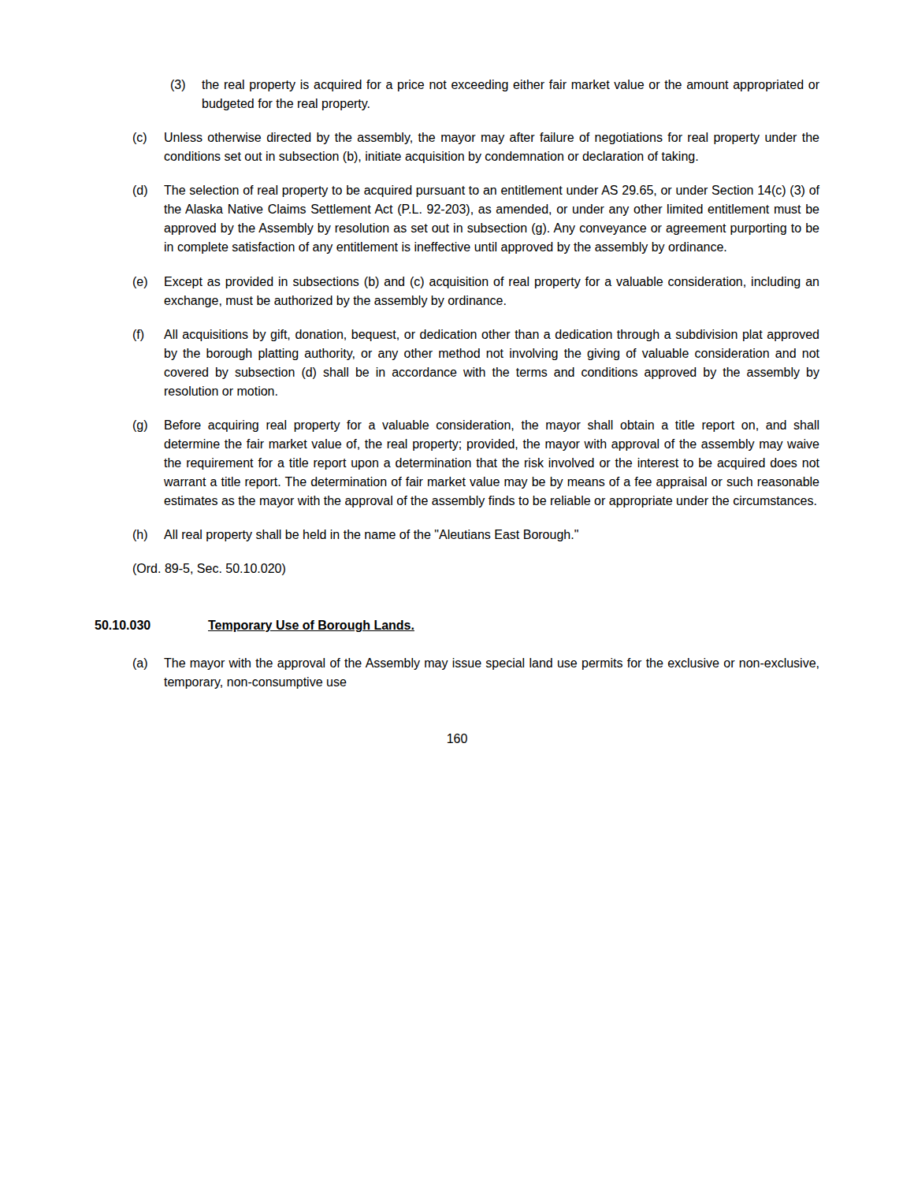(3)
the real property is acquired for a price not exceeding either fair market value or the amount appropriated or budgeted for the real property.
(c)
Unless otherwise directed by the assembly, the mayor may after failure of negotiations for real property under the conditions set out in subsection (b), initiate acquisition by condemnation or declaration of taking.
(d)
The selection of real property to be acquired pursuant to an entitlement under AS 29.65, or under Section 14(c) (3) of the Alaska Native Claims Settlement Act (P.L. 92-203), as amended, or under any other limited entitlement must be approved by the Assembly by resolution as set out in subsection (g). Any conveyance or agreement purporting to be in complete satisfaction of any entitlement is ineffective until approved by the assembly by ordinance.
(e)
Except as provided in subsections (b) and (c) acquisition of real property for a valuable consideration, including an exchange, must be authorized by the assembly by ordinance.
(f)
All acquisitions by gift, donation, bequest, or dedication other than a dedication through a subdivision plat approved by the borough platting authority, or any other method not involving the giving of valuable consideration and not covered by subsection (d) shall be in accordance with the terms and conditions approved by the assembly by resolution or motion.
(g)
Before acquiring real property for a valuable consideration, the mayor shall obtain a title report on, and shall determine the fair market value of, the real property; provided, the mayor with approval of the assembly may waive the requirement for a title report upon a determination that the risk involved or the interest to be acquired does not warrant a title report. The determination of fair market value may be by means of a fee appraisal or such reasonable estimates as the mayor with the approval of the assembly finds to be reliable or appropriate under the circumstances.
(h)
All real property shall be held in the name of the "Aleutians East Borough."
(Ord. 89-5, Sec. 50.10.020)
50.10.030 Temporary Use of Borough Lands.
(a)
The mayor with the approval of the Assembly may issue special land use permits for the exclusive or non-exclusive, temporary, non-consumptive use
160